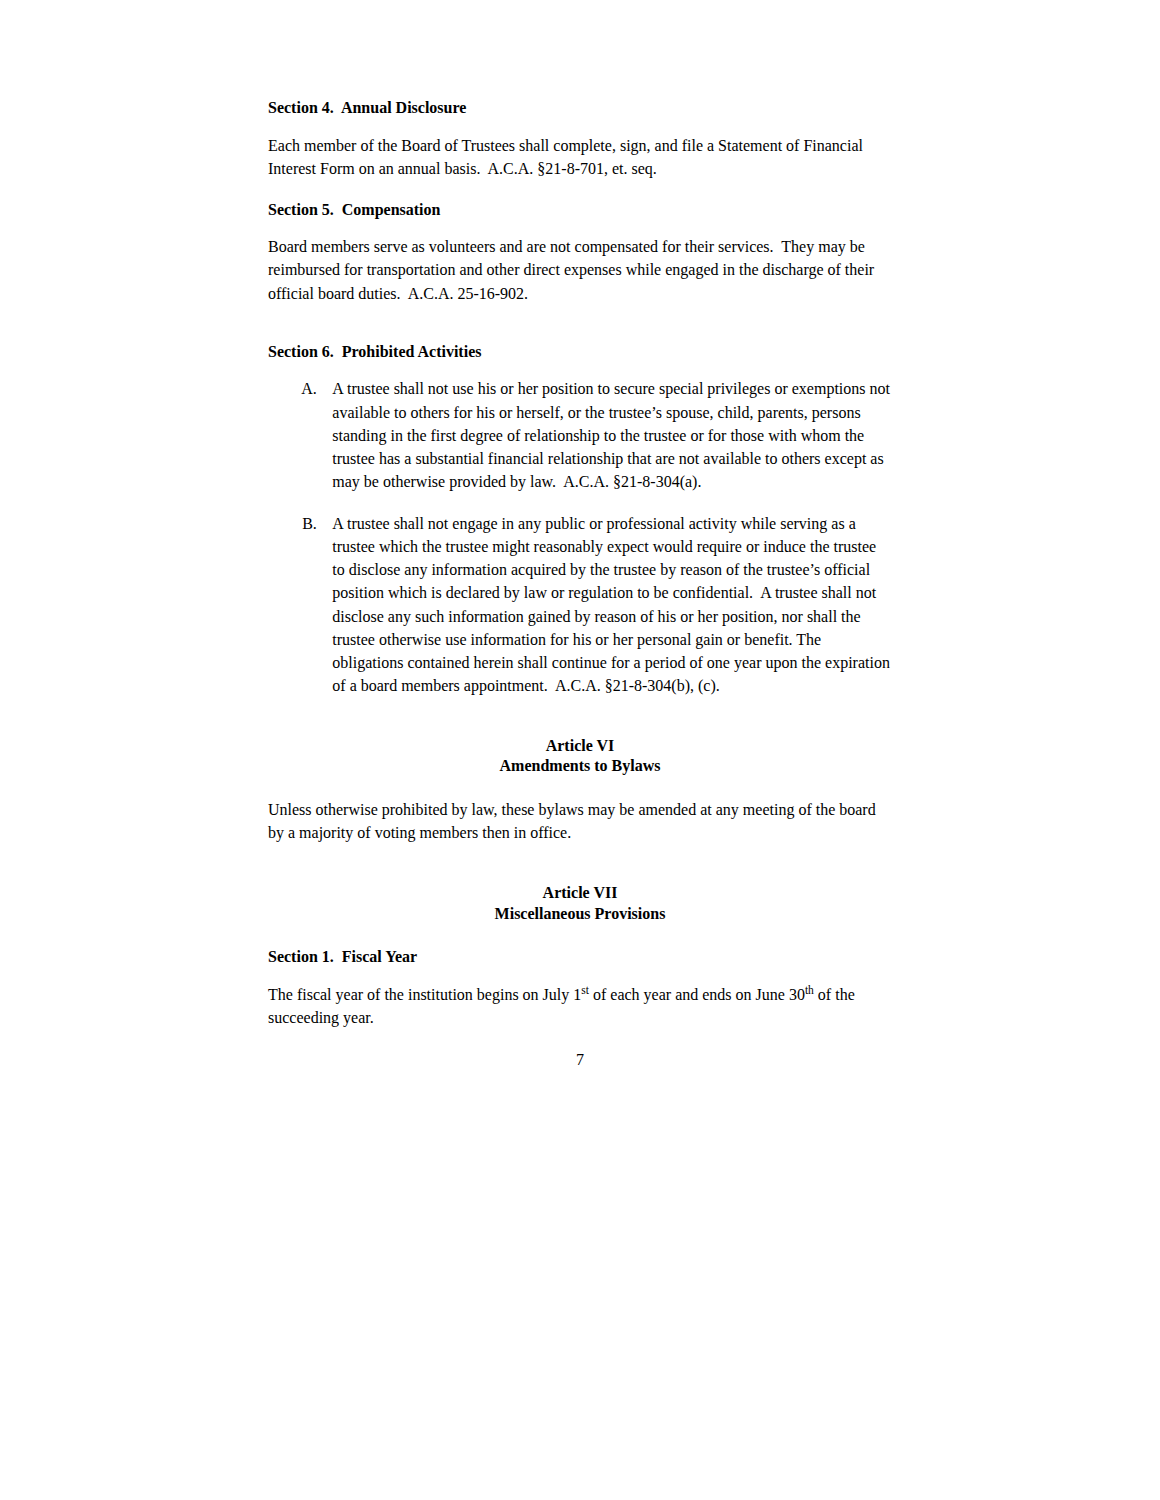Section 4. Annual Disclosure
Each member of the Board of Trustees shall complete, sign, and file a Statement of Financial Interest Form on an annual basis. A.C.A. §21-8-701, et. seq.
Section 5. Compensation
Board members serve as volunteers and are not compensated for their services. They may be reimbursed for transportation and other direct expenses while engaged in the discharge of their official board duties. A.C.A. 25-16-902.
Section 6. Prohibited Activities
A trustee shall not use his or her position to secure special privileges or exemptions not available to others for his or herself, or the trustee’s spouse, child, parents, persons standing in the first degree of relationship to the trustee or for those with whom the trustee has a substantial financial relationship that are not available to others except as may be otherwise provided by law. A.C.A. §21-8-304(a).
A trustee shall not engage in any public or professional activity while serving as a trustee which the trustee might reasonably expect would require or induce the trustee to disclose any information acquired by the trustee by reason of the trustee’s official position which is declared by law or regulation to be confidential. A trustee shall not disclose any such information gained by reason of his or her position, nor shall the trustee otherwise use information for his or her personal gain or benefit. The obligations contained herein shall continue for a period of one year upon the expiration of a board members appointment. A.C.A. §21-8-304(b), (c).
Article VI
Amendments to Bylaws
Unless otherwise prohibited by law, these bylaws may be amended at any meeting of the board by a majority of voting members then in office.
Article VII
Miscellaneous Provisions
Section 1. Fiscal Year
The fiscal year of the institution begins on July 1st of each year and ends on June 30th of the succeeding year.
7